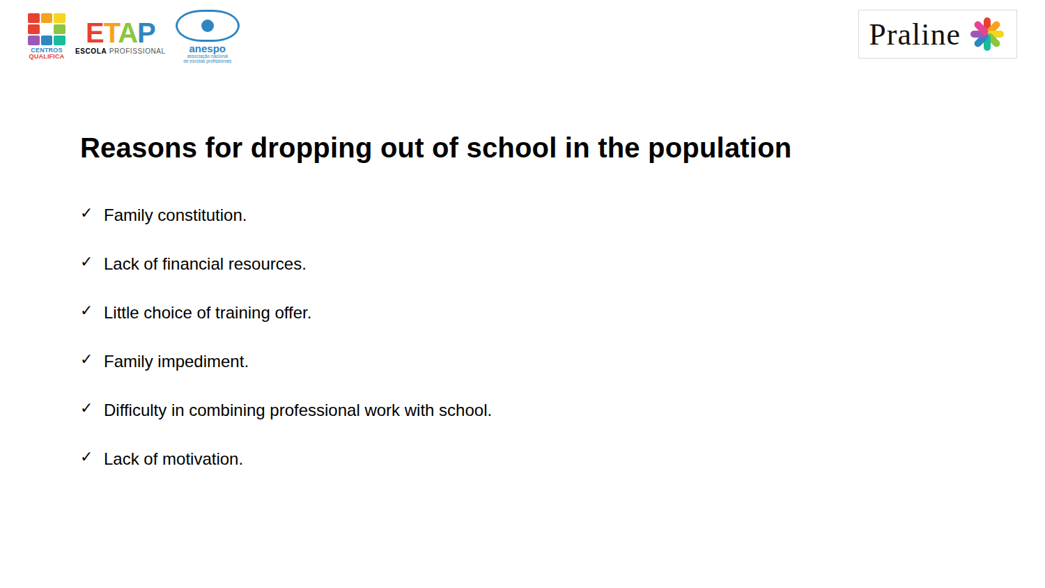CENTROS QUALIFICA
ETAP
ESCOLA PROFISSIONAL
anespo
associação nacional
de escolas profissionais
Praline
Reasons for dropping out of school in the population
Family constitution.
Lack of financial resources.
Little choice of training offer.
Family impediment.
Difficulty in combining professional work with school.
Lack of motivation.